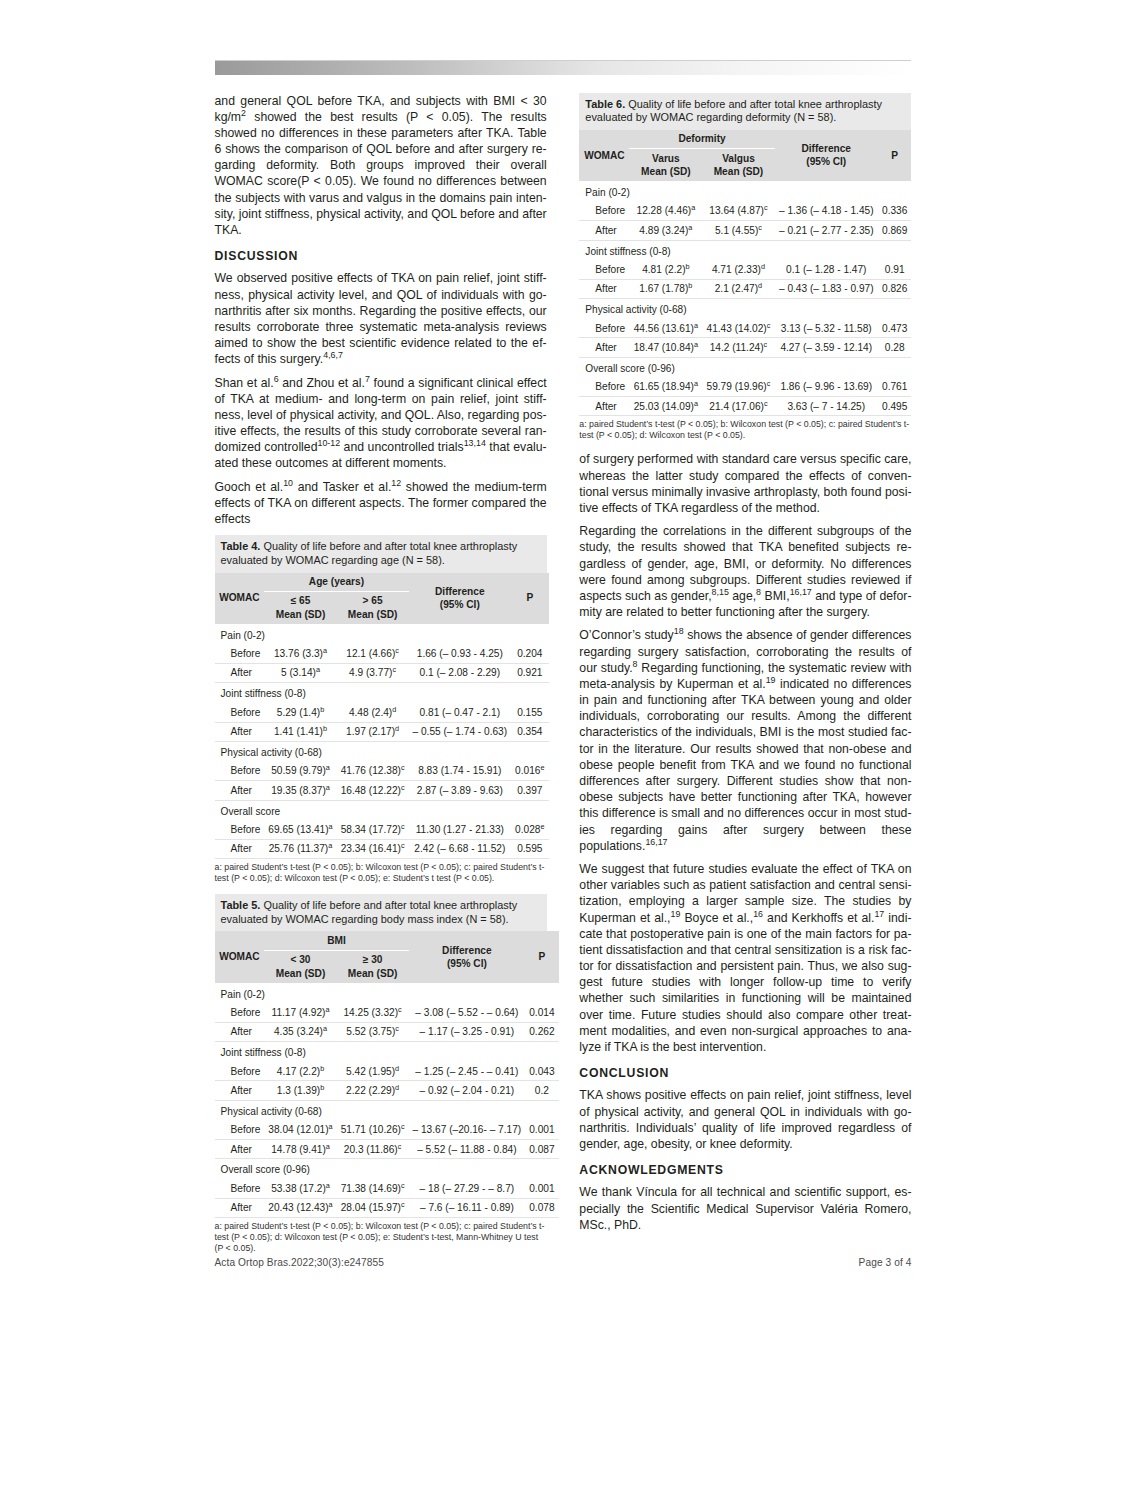and general QOL before TKA, and subjects with BMI < 30 kg/m2 showed the best results (P < 0.05). The results showed no differences in these parameters after TKA. Table 6 shows the comparison of QOL before and after surgery regarding deformity. Both groups improved their overall WOMAC score(P < 0.05). We found no differences between the subjects with varus and valgus in the domains pain intensity, joint stiffness, physical activity, and QOL before and after TKA.
Discussion
We observed positive effects of TKA on pain relief, joint stiffness, physical activity level, and QOL of individuals with gonarthritis after six months. Regarding the positive effects, our results corroborate three systematic meta-analysis reviews aimed to show the best scientific evidence related to the effects of this surgery.4,6,7
Shan et al.6 and Zhou et al.7 found a significant clinical effect of TKA at medium- and long-term on pain relief, joint stiffness, level of physical activity, and QOL. Also, regarding positive effects, the results of this study corroborate several randomized controlled10-12 and uncontrolled trials13,14 that evaluated these outcomes at different moments.
Gooch et al.10 and Tasker et al.12 showed the medium-term effects of TKA on different aspects. The former compared the effects
Table 4. Quality of life before and after total knee arthroplasty evaluated by WOMAC regarding age (N = 58).
| WOMAC | Age (years) | Difference (95% CI) | P |
| --- | --- | --- | --- |
| ≤ 65 Mean (SD) | > 65 Mean (SD) |
| Pain (0-2) |
| Before | 13.76 (3.3) a | 12.1 (4.66) c | 1.66 (– 0.93 - 4.25) | 0.204 |
| After | 5 (3.14) a | 4.9 (3.77) c | 0.1 (– 2.08 - 2.29) | 0.921 |
| Joint stiffness (0-8) |
| Before | 5.29 (1.4) b | 4.48 (2.4) d | 0.81 (– 0.47 - 2.1) | 0.155 |
| After | 1.41 (1.41) b | 1.97 (2.17) d | – 0.55 (– 1.74 - 0.63) | 0.354 |
| Physical activity (0-68) |
| Before | 50.59 (9.79) a | 41.76 (12.38) c | 8.83 (1.74 - 15.91) | 0.016 e |
| After | 19.35 (8.37) a | 16.48 (12.22) c | 2.87 (– 3.89 - 9.63) | 0.397 |
| Overall score |
| Before | 69.65 (13.41) a | 58.34 (17.72) c | 11.30 (1.27 - 21.33) | 0.028 e |
| After | 25.76 (11.37) a | 23.34 (16.41) c | 2.42 (– 6.68 - 11.52) | 0.595 |
a: paired Student’s t-test (P < 0.05); b: Wilcoxon test (P < 0.05); c: paired Student’s t-test (P < 0.05); d: Wilcoxon test (P < 0.05); e: Student’s t test (P < 0.05).
Table 5. Quality of life before and after total knee arthroplasty evaluated by WOMAC regarding body mass index (N = 58).
| WOMAC | BMI | Difference (95% CI) | P |
| --- | --- | --- | --- |
| < 30 Mean (SD) | ≥ 30 Mean (SD) |
| Pain (0-2) |
| Before | 11.17 (4.92) a | 14.25 (3.32) c | – 3.08 (– 5.52 - – 0.64) | 0.014 |
| After | 4.35 (3.24) a | 5.52 (3.75) c | – 1.17 (– 3.25 - 0.91) | 0.262 |
| Joint stiffness (0-8) |
| Before | 4.17 (2.2) b | 5.42 (1.95) d | – 1.25 (– 2.45 - – 0.41) | 0.043 |
| After | 1.3 (1.39) b | 2.22 (2.29) d | – 0.92 (– 2.04 - 0.21) | 0.2 |
| Physical activity (0-68) |
| Before | 38.04 (12.01) a | 51.71 (10.26) c | – 13.67 (–20.16- – 7.17) | 0.001 |
| After | 14.78 (9.41) a | 20.3 (11.86) c | – 5.52 (– 11.88 - 0.84) | 0.087 |
| Overall score (0-96) |
| Before | 53.38 (17.2) a | 71.38 (14.69) c | – 18 (– 27.29 - – 8.7) | 0.001 |
| After | 20.43 (12.43) a | 28.04 (15.97) c | – 7.6 (– 16.11 - 0.89) | 0.078 |
a: paired Student’s t-test (P < 0.05); b: Wilcoxon test (P < 0.05); c: paired Student’s t-test (P < 0.05); d: Wilcoxon test (P < 0.05); e: Student’s t-test, Mann-Whitney U test (P < 0.05).
Table 6. Quality of life before and after total knee arthroplasty evaluated by WOMAC regarding deformity (N = 58).
| WOMAC | Deformity | Difference (95% CI) | P |
| --- | --- | --- | --- |
| Varus Mean (SD) | Valgus Mean (SD) |
| Pain (0-2) |
| Before | 12.28 (4.46) a | 13.64 (4.87) c | – 1.36 (– 4.18 - 1.45) | 0.336 |
| After | 4.89 (3.24) a | 5.1 (4.55) c | – 0.21 (– 2.77 - 2.35) | 0.869 |
| Joint stiffness (0-8) |
| Before | 4.81 (2.2) b | 4.71 (2.33) d | 0.1 (– 1.28 - 1.47) | 0.91 |
| After | 1.67 (1.78) b | 2.1 (2.47) d | – 0.43 (– 1.83 - 0.97) | 0.826 |
| Physical activity (0-68) |
| Before | 44.56 (13.61) a | 41.43 (14.02) c | 3.13 (– 5.32 - 11.58) | 0.473 |
| After | 18.47 (10.84) a | 14.2 (11.24) c | 4.27 (– 3.59 - 12.14) | 0.28 |
| Overall score (0-96) |
| Before | 61.65 (18.94) a | 59.79 (19.96) c | 1.86 (– 9.96 - 13.69) | 0.761 |
| After | 25.03 (14.09) a | 21.4 (17.06) c | 3.63 (– 7 - 14.25) | 0.495 |
a: paired Student’s t-test (P < 0.05); b: Wilcoxon test (P < 0.05); c: paired Student’s t-test (P < 0.05); d: Wilcoxon test (P < 0.05).
of surgery performed with standard care versus specific care, whereas the latter study compared the effects of conventional versus minimally invasive arthroplasty, both found positive effects of TKA regardless of the method.
Regarding the correlations in the different subgroups of the study, the results showed that TKA benefited subjects regardless of gender, age, BMI, or deformity. No differences were found among subgroups. Different studies reviewed if aspects such as gender,8,15 age,8 BMI,16,17 and type of deformity are related to better functioning after the surgery.
O’Connor’s study18 shows the absence of gender differences regarding surgery satisfaction, corroborating the results of our study.8 Regarding functioning, the systematic review with meta-analysis by Kuperman et al.19 indicated no differences in pain and functioning after TKA between young and older individuals, corroborating our results. Among the different characteristics of the individuals, BMI is the most studied factor in the literature. Our results showed that non-obese and obese people benefit from TKA and we found no functional differences after surgery. Different studies show that non-obese subjects have better functioning after TKA, however this difference is small and no differences occur in most studies regarding gains after surgery between these populations.16,17
We suggest that future studies evaluate the effect of TKA on other variables such as patient satisfaction and central sensitization, employing a larger sample size. The studies by Kuperman et al.,19 Boyce et al.,16 and Kerkhoffs et al.17 indicate that postoperative pain is one of the main factors for patient dissatisfaction and that central sensitization is a risk factor for dissatisfaction and persistent pain. Thus, we also suggest future studies with longer follow-up time to verify whether such similarities in functioning will be maintained over time. Future studies should also compare other treatment modalities, and even non-surgical approaches to analyze if TKA is the best intervention.
Conclusion
TKA shows positive effects on pain relief, joint stiffness, level of physical activity, and general QOL in individuals with gonarthritis. Individuals’ quality of life improved regardless of gender, age, obesity, or knee deformity.
Acknowledgments
We thank Víncula for all technical and scientific support, especially the Scientific Medical Supervisor Valéria Romero, MSc., PhD.
Acta Ortop Bras.2022;30(3):e247855
Page 3 of 4